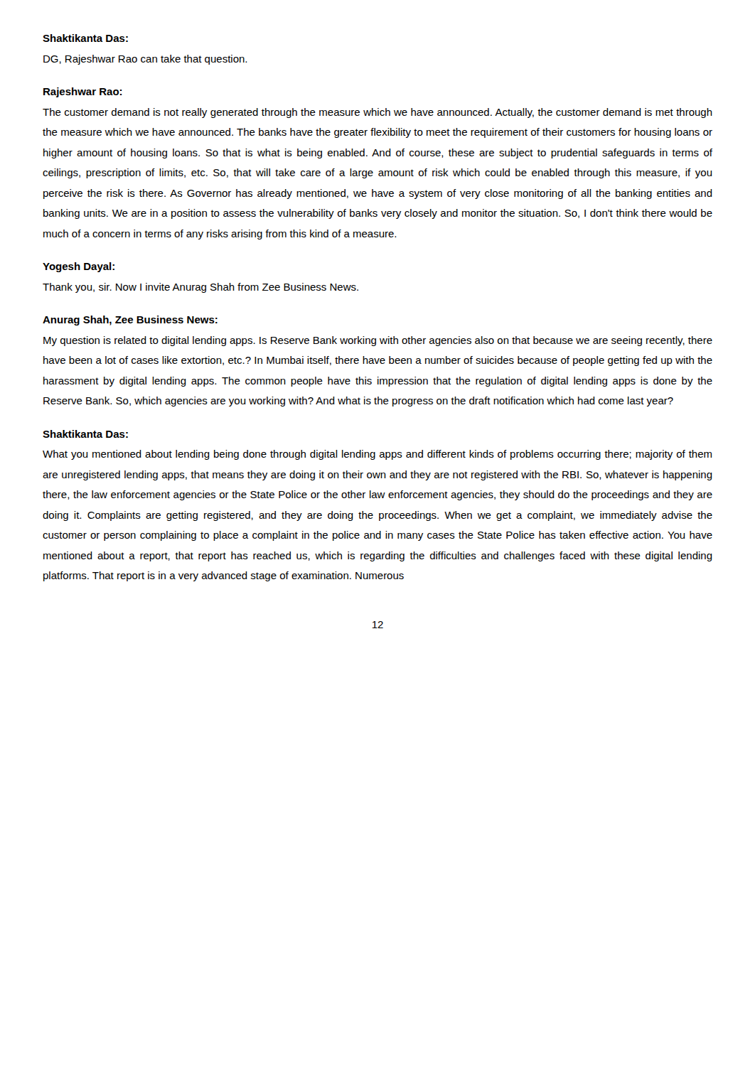Shaktikanta Das:
DG, Rajeshwar Rao can take that question.
Rajeshwar Rao:
The customer demand is not really generated through the measure which we have announced. Actually, the customer demand is met through the measure which we have announced. The banks have the greater flexibility to meet the requirement of their customers for housing loans or higher amount of housing loans. So that is what is being enabled. And of course, these are subject to prudential safeguards in terms of ceilings, prescription of limits, etc. So, that will take care of a large amount of risk which could be enabled through this measure, if you perceive the risk is there. As Governor has already mentioned, we have a system of very close monitoring of all the banking entities and banking units. We are in a position to assess the vulnerability of banks very closely and monitor the situation. So, I don't think there would be much of a concern in terms of any risks arising from this kind of a measure.
Yogesh Dayal:
Thank you, sir. Now I invite Anurag Shah from Zee Business News.
Anurag Shah, Zee Business News:
My question is related to digital lending apps. Is Reserve Bank working with other agencies also on that because we are seeing recently, there have been a lot of cases like extortion, etc.? In Mumbai itself, there have been a number of suicides because of people getting fed up with the harassment by digital lending apps. The common people have this impression that the regulation of digital lending apps is done by the Reserve Bank. So, which agencies are you working with? And what is the progress on the draft notification which had come last year?
Shaktikanta Das:
What you mentioned about lending being done through digital lending apps and different kinds of problems occurring there; majority of them are unregistered lending apps, that means they are doing it on their own and they are not registered with the RBI. So, whatever is happening there, the law enforcement agencies or the State Police or the other law enforcement agencies, they should do the proceedings and they are doing it. Complaints are getting registered, and they are doing the proceedings. When we get a complaint, we immediately advise the customer or person complaining to place a complaint in the police and in many cases the State Police has taken effective action. You have mentioned about a report, that report has reached us, which is regarding the difficulties and challenges faced with these digital lending platforms. That report is in a very advanced stage of examination. Numerous
12